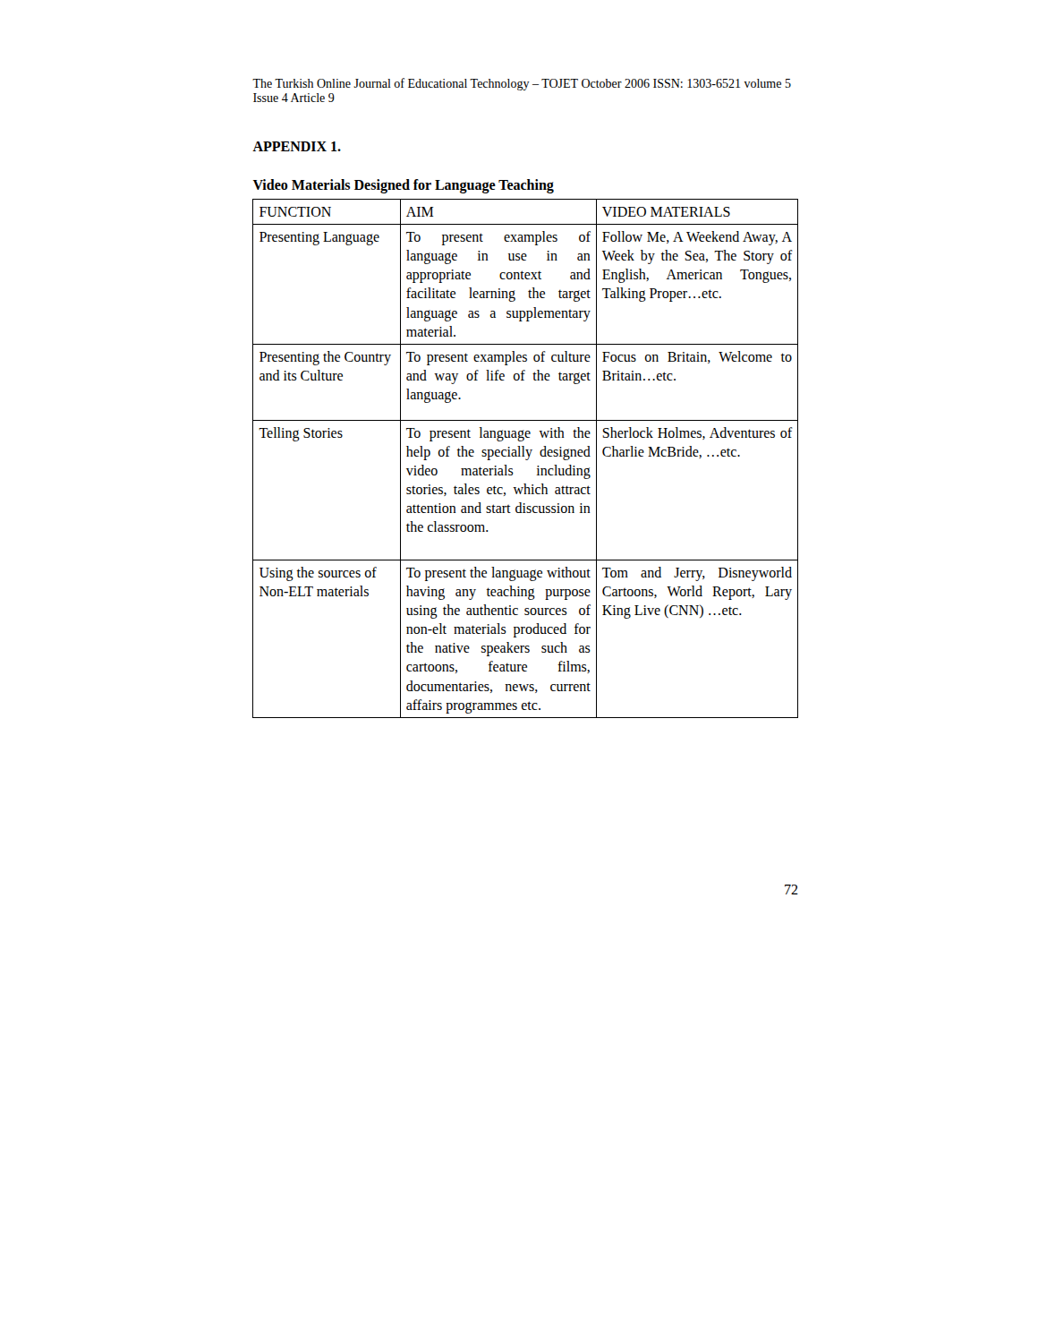The Turkish Online Journal of Educational Technology – TOJET October 2006 ISSN: 1303-6521 volume 5 Issue 4 Article 9
APPENDIX 1.
Video Materials Designed for Language Teaching
| FUNCTION | AIM | VIDEO MATERIALS |
| Presenting Language | To present examples of language in use in an appropriate context and facilitate learning the target language as a supplementary material. | Follow Me, A Weekend Away, A Week by the Sea, The Story of English, American Tongues, Talking Proper…etc. |
| Presenting the Country and its Culture | To present examples of culture and way of life of the target language. | Focus on Britain, Welcome to Britain…etc. |
| Telling Stories | To present language with the help of the specially designed video materials including stories, tales etc, which attract attention and start discussion in the classroom. | Sherlock Holmes, Adventures of Charlie McBride, …etc. |
| Using the sources of Non-ELT materials | To present the language without having any teaching purpose using the authentic sources of non-elt materials produced for the native speakers such as cartoons, feature films, documentaries, news, current affairs programmes etc. | Tom and Jerry, Disneyworld Cartoons, World Report, Lary King Live (CNN) …etc. |
72